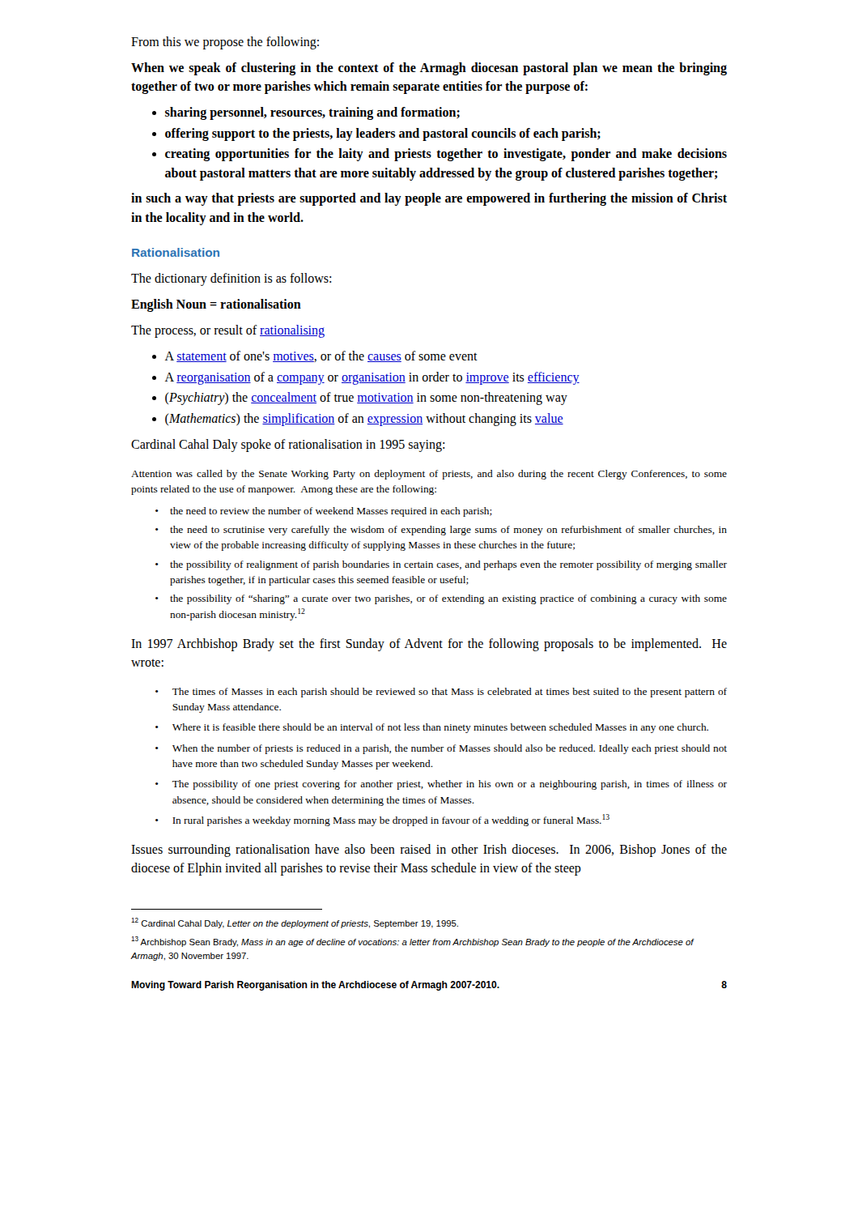From this we propose the following:
When we speak of clustering in the context of the Armagh diocesan pastoral plan we mean the bringing together of two or more parishes which remain separate entities for the purpose of:
sharing personnel, resources, training and formation;
offering support to the priests, lay leaders and pastoral councils of each parish;
creating opportunities for the laity and priests together to investigate, ponder and make decisions about pastoral matters that are more suitably addressed by the group of clustered parishes together;
in such a way that priests are supported and lay people are empowered in furthering the mission of Christ in the locality and in the world.
Rationalisation
The dictionary definition is as follows:
English Noun = rationalisation
The process, or result of rationalising
A statement of one's motives, or of the causes of some event
A reorganisation of a company or organisation in order to improve its efficiency
(Psychiatry) the concealment of true motivation in some non-threatening way
(Mathematics) the simplification of an expression without changing its value
Cardinal Cahal Daly spoke of rationalisation in 1995 saying:
Attention was called by the Senate Working Party on deployment of priests, and also during the recent Clergy Conferences, to some points related to the use of manpower. Among these are the following:
the need to review the number of weekend Masses required in each parish;
the need to scrutinise very carefully the wisdom of expending large sums of money on refurbishment of smaller churches, in view of the probable increasing difficulty of supplying Masses in these churches in the future;
the possibility of realignment of parish boundaries in certain cases, and perhaps even the remoter possibility of merging smaller parishes together, if in particular cases this seemed feasible or useful;
the possibility of “sharing” a curate over two parishes, or of extending an existing practice of combining a curacy with some non-parish diocesan ministry.12
In 1997 Archbishop Brady set the first Sunday of Advent for the following proposals to be implemented. He wrote:
The times of Masses in each parish should be reviewed so that Mass is celebrated at times best suited to the present pattern of Sunday Mass attendance.
Where it is feasible there should be an interval of not less than ninety minutes between scheduled Masses in any one church.
When the number of priests is reduced in a parish, the number of Masses should also be reduced. Ideally each priest should not have more than two scheduled Sunday Masses per weekend.
The possibility of one priest covering for another priest, whether in his own or a neighbouring parish, in times of illness or absence, should be considered when determining the times of Masses.
In rural parishes a weekday morning Mass may be dropped in favour of a wedding or funeral Mass.13
Issues surrounding rationalisation have also been raised in other Irish dioceses. In 2006, Bishop Jones of the diocese of Elphin invited all parishes to revise their Mass schedule in view of the steep
12 Cardinal Cahal Daly, Letter on the deployment of priests, September 19, 1995.
13 Archbishop Sean Brady, Mass in an age of decline of vocations: a letter from Archbishop Sean Brady to the people of the Archdiocese of Armagh, 30 November 1997.
Moving Toward Parish Reorganisation in the Archdiocese of Armagh 2007-2010. 8